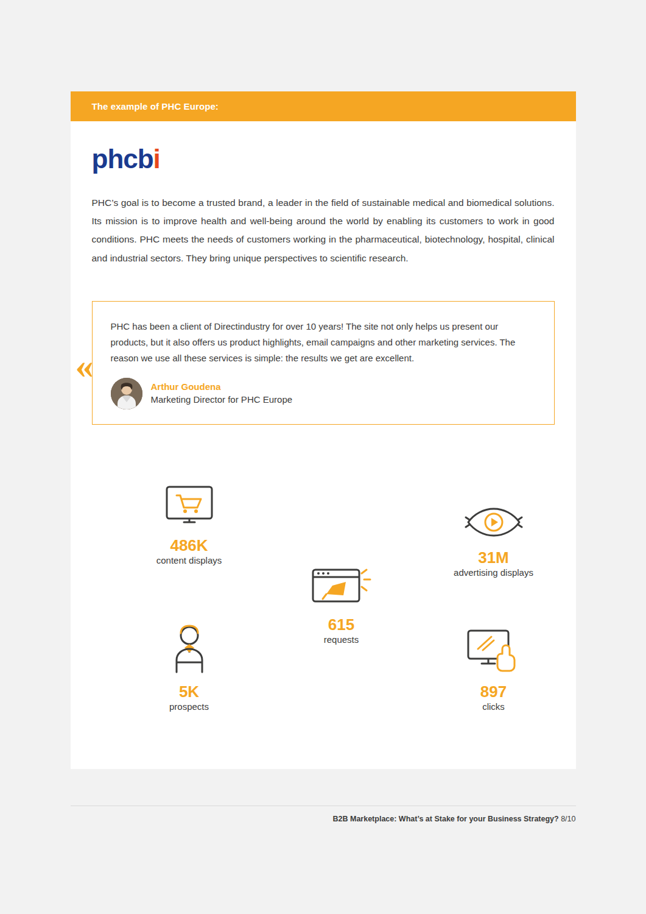The example of PHC Europe:
phcbi
PHC’s goal is to become a trusted brand, a leader in the field of sustainable medical and biomedical solutions. Its mission is to improve health and well-being around the world by enabling its customers to work in good conditions. PHC meets the needs of customers working in the pharmaceutical, biotechnology, hospital, clinical and industrial sectors. They bring unique perspectives to scientific research.
«
PHC has been a client of Directindustry for over 10 years! The site not only helps us present our products, but it also offers us product highlights, email campaigns and other marketing services. The reason we use all these services is simple: the results we get are excellent.
Arthur Goudena
Marketing Director for PHC Europe
486K
content displays
31M
advertising displays
615
requests
5K
prospects
897
clicks
B2B Marketplace: What’s at Stake for your Business Strategy? 8/10